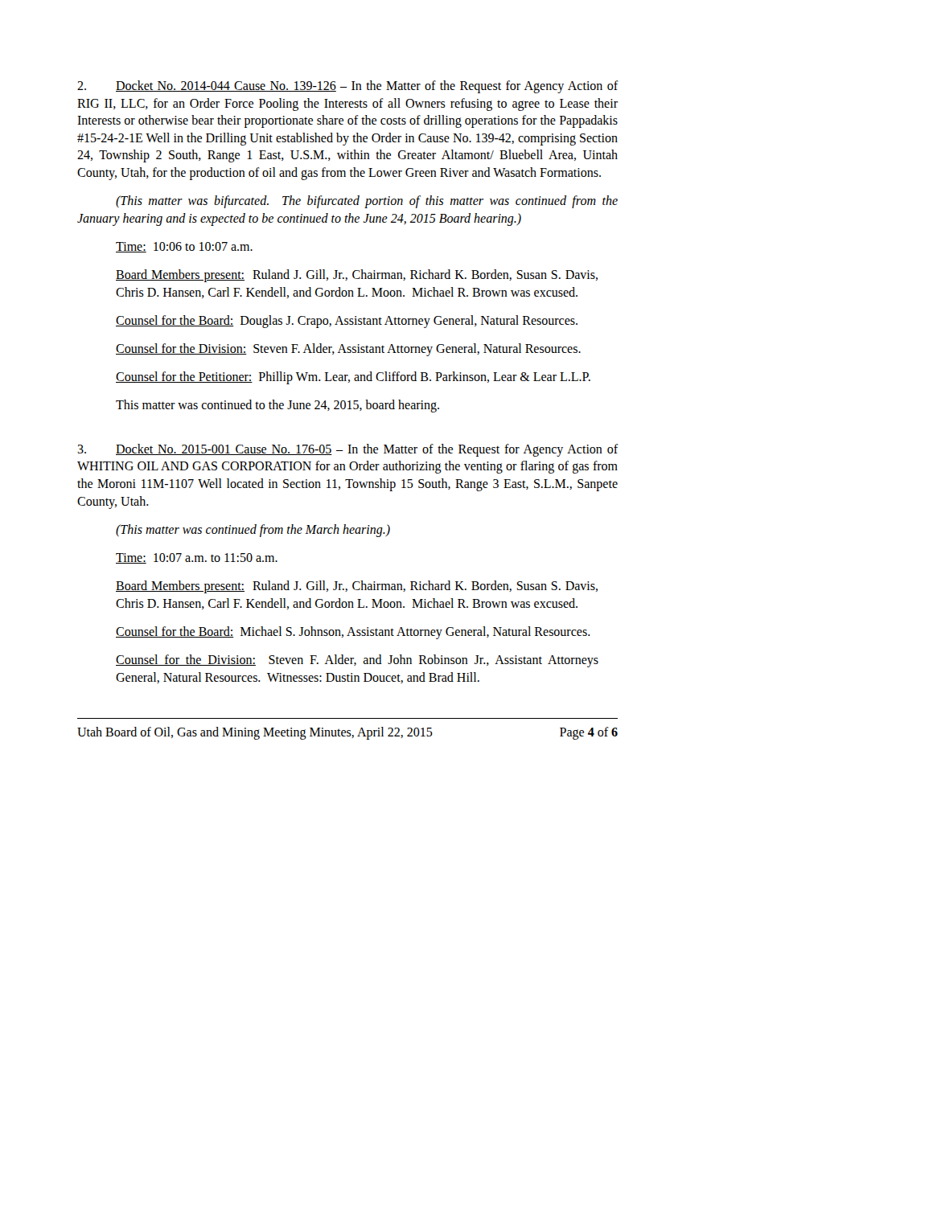2. Docket No. 2014-044 Cause No. 139-126 – In the Matter of the Request for Agency Action of RIG II, LLC, for an Order Force Pooling the Interests of all Owners refusing to agree to Lease their Interests or otherwise bear their proportionate share of the costs of drilling operations for the Pappadakis #15-24-2-1E Well in the Drilling Unit established by the Order in Cause No. 139-42, comprising Section 24, Township 2 South, Range 1 East, U.S.M., within the Greater Altamont/ Bluebell Area, Uintah County, Utah, for the production of oil and gas from the Lower Green River and Wasatch Formations.
(This matter was bifurcated. The bifurcated portion of this matter was continued from the January hearing and is expected to be continued to the June 24, 2015 Board hearing.)
Time: 10:06 to 10:07 a.m.
Board Members present: Ruland J. Gill, Jr., Chairman, Richard K. Borden, Susan S. Davis, Chris D. Hansen, Carl F. Kendell, and Gordon L. Moon. Michael R. Brown was excused.
Counsel for the Board: Douglas J. Crapo, Assistant Attorney General, Natural Resources.
Counsel for the Division: Steven F. Alder, Assistant Attorney General, Natural Resources.
Counsel for the Petitioner: Phillip Wm. Lear, and Clifford B. Parkinson, Lear & Lear L.L.P.
This matter was continued to the June 24, 2015, board hearing.
3. Docket No. 2015-001 Cause No. 176-05 – In the Matter of the Request for Agency Action of WHITING OIL AND GAS CORPORATION for an Order authorizing the venting or flaring of gas from the Moroni 11M-1107 Well located in Section 11, Township 15 South, Range 3 East, S.L.M., Sanpete County, Utah.
(This matter was continued from the March hearing.)
Time: 10:07 a.m. to 11:50 a.m.
Board Members present: Ruland J. Gill, Jr., Chairman, Richard K. Borden, Susan S. Davis, Chris D. Hansen, Carl F. Kendell, and Gordon L. Moon. Michael R. Brown was excused.
Counsel for the Board: Michael S. Johnson, Assistant Attorney General, Natural Resources.
Counsel for the Division: Steven F. Alder, and John Robinson Jr., Assistant Attorneys General, Natural Resources. Witnesses: Dustin Doucet, and Brad Hill.
Utah Board of Oil, Gas and Mining Meeting Minutes, April 22, 2015 Page 4 of 6